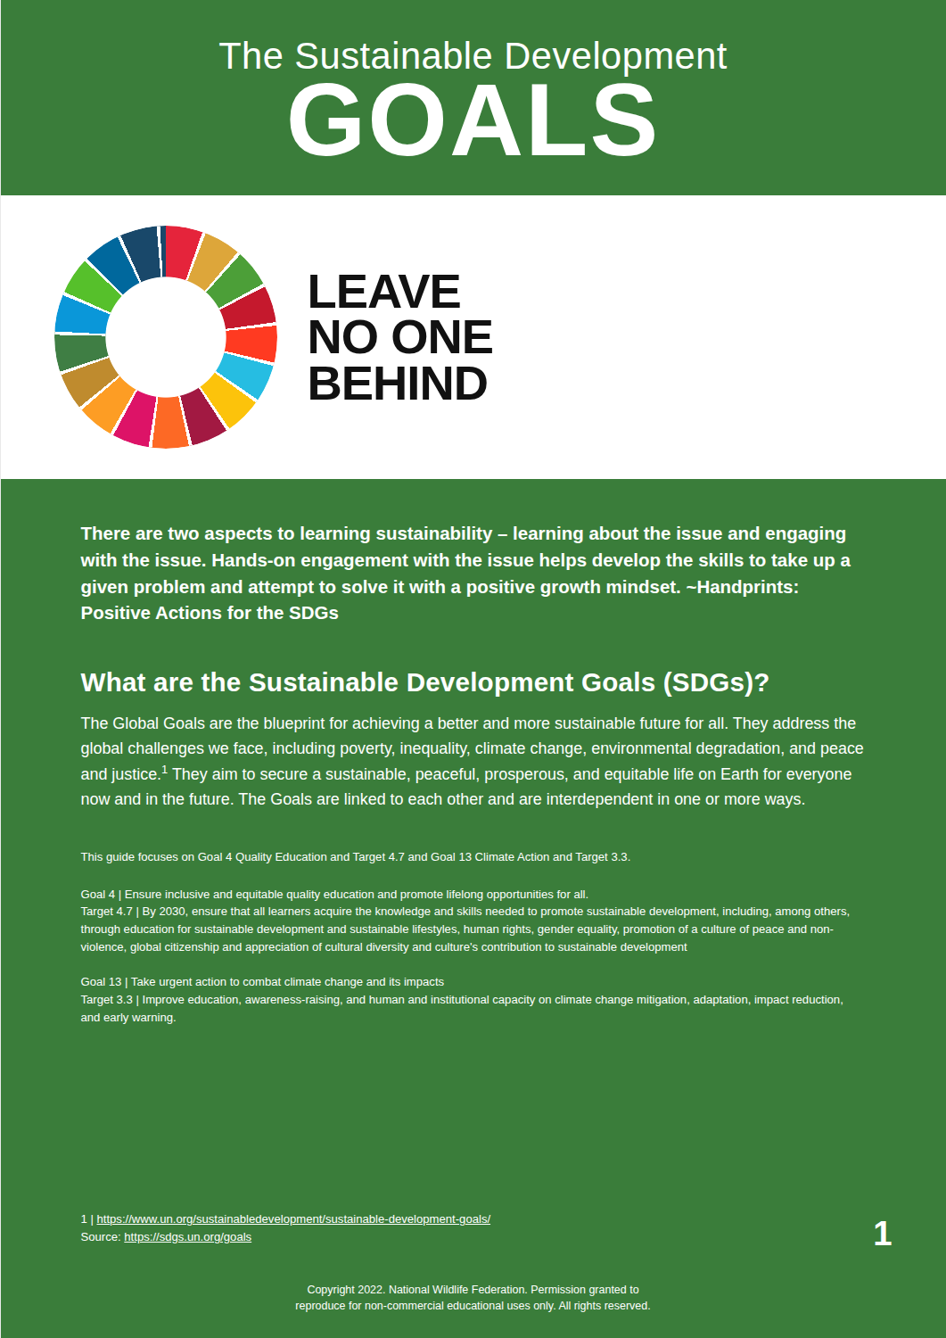The Sustainable Development
GOALS
Leave
No One
Behind
There are two aspects to learning sustainability – learning about the issue and engaging with the issue. Hands-on engagement with the issue helps develop the skills to take up a given problem and attempt to solve it with a positive growth mindset. ~Handprints: Positive Actions for the SDGs
What are the Sustainable Development Goals (SDGs)?
The Global Goals are the blueprint for achieving a better and more sustainable future for all. They address the global challenges we face, including poverty, inequality, climate change, environmental degradation, and peace and justice.1 They aim to secure a sustainable, peaceful, prosperous, and equitable life on Earth for everyone now and in the future. The Goals are linked to each other and are interdependent in one or more ways.
This guide focuses on Goal 4 Quality Education and Target 4.7 and Goal 13 Climate Action and Target 3.3.
Goal 4 | Ensure inclusive and equitable quality education and promote lifelong opportunities for all.
Target 4.7 | By 2030, ensure that all learners acquire the knowledge and skills needed to promote sustainable development, including, among others, through education for sustainable development and sustainable lifestyles, human rights, gender equality, promotion of a culture of peace and non-violence, global citizenship and appreciation of cultural diversity and culture's contribution to sustainable development
Goal 13 | Take urgent action to combat climate change and its impacts
Target 3.3 | Improve education, awareness-raising, and human and institutional capacity on climate change mitigation, adaptation, impact reduction, and early warning.
1 | https://www.un.org/sustainabledevelopment/sustainable-development-goals/
Source: https://sdgs.un.org/goals
1
Copyright 2022. National Wildlife Federation. Permission granted to
reproduce for non-commercial educational uses only. All rights reserved.